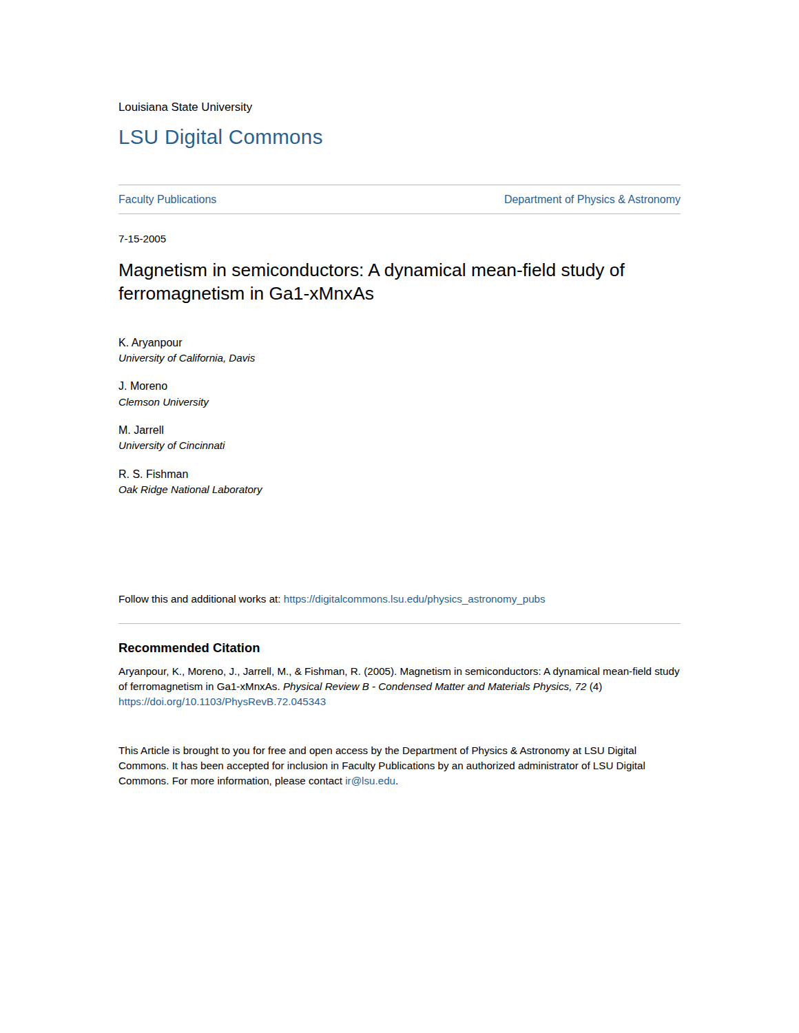Louisiana State University
LSU Digital Commons
Faculty Publications Department of Physics & Astronomy
7-15-2005
Magnetism in semiconductors: A dynamical mean-field study of ferromagnetism in Ga1-xMnxAs
K. Aryanpour University of California, Davis
J. Moreno Clemson University
M. Jarrell University of Cincinnati
R. S. Fishman Oak Ridge National Laboratory
Follow this and additional works at: https://digitalcommons.lsu.edu/physics_astronomy_pubs
Recommended Citation
Aryanpour, K., Moreno, J., Jarrell, M., & Fishman, R. (2005). Magnetism in semiconductors: A dynamical mean-field study of ferromagnetism in Ga1-xMnxAs. Physical Review B - Condensed Matter and Materials Physics, 72 (4) https://doi.org/10.1103/PhysRevB.72.045343
This Article is brought to you for free and open access by the Department of Physics & Astronomy at LSU Digital Commons. It has been accepted for inclusion in Faculty Publications by an authorized administrator of LSU Digital Commons. For more information, please contact ir@lsu.edu.